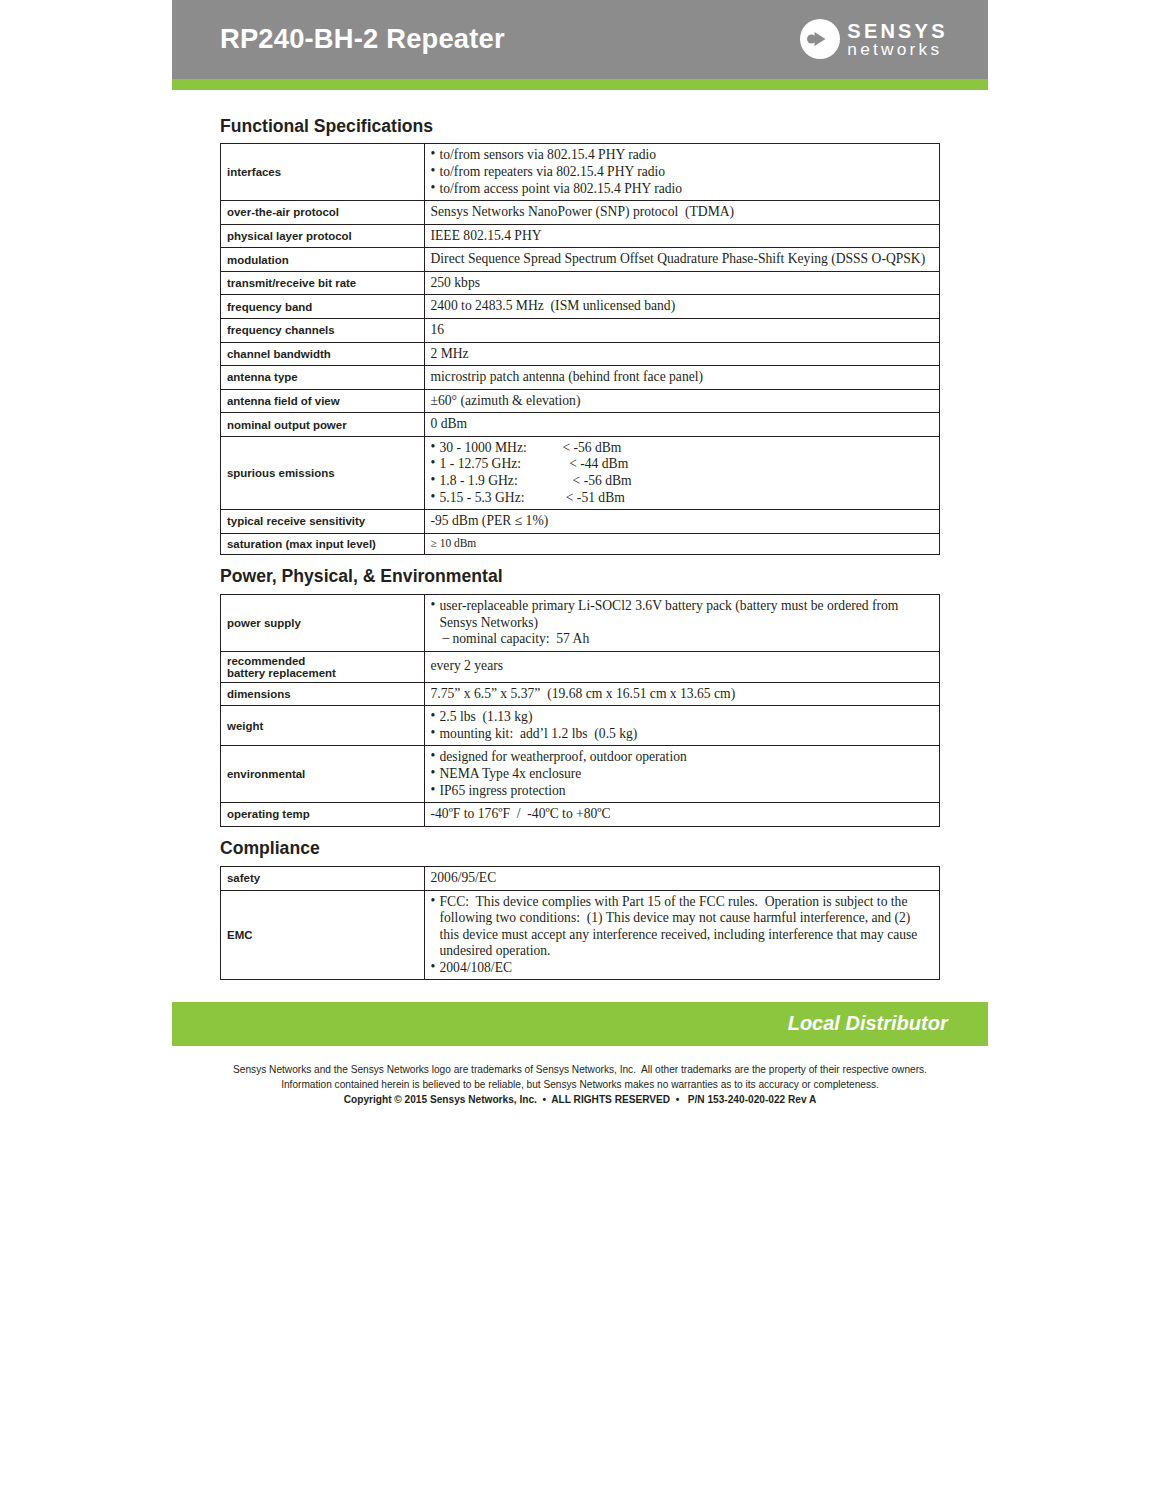RP240-BH-2 Repeater
SENSYS
networks
Functional Specifications
| interfaces | to/from sensors via 802.15.4 PHY radio to/from repeaters via 802.15.4 PHY radio to/from access point via 802.15.4 PHY radio |
| over-the-air protocol | Sensys Networks NanoPower (SNP) protocol (TDMA) |
| physical layer protocol | IEEE 802.15.4 PHY |
| modulation | Direct Sequence Spread Spectrum Offset Quadrature Phase-Shift Keying (DSSS O-QPSK) |
| transmit/receive bit rate | 250 kbps |
| frequency band | 2400 to 2483.5 MHz (ISM unlicensed band) |
| frequency channels | 16 |
| channel bandwidth | 2 MHz |
| antenna type | microstrip patch antenna (behind front face panel) |
| antenna field of view | ±60° (azimuth & elevation) |
| nominal output power | 0 dBm |
| spurious emissions | 30 - 1000 MHz: < -56 dBm 1 - 12.75 GHz: < -44 dBm 1.8 - 1.9 GHz: < -56 dBm 5.15 - 5.3 GHz: < -51 dBm |
| typical receive sensitivity | -95 dBm (PER ≤ 1%) |
| saturation (max input level) | ≥ 10 dBm |
Power, Physical, & Environmental
| power supply | user-replaceable primary Li-SOCl2 3.6V battery pack (battery must be ordered from Sensys Networks) nominal capacity: 57 Ah |
| recommended battery replacement | every 2 years |
| dimensions | 7.75” x 6.5” x 5.37” (19.68 cm x 16.51 cm x 13.65 cm) |
| weight | 2.5 lbs (1.13 kg) mounting kit: add’l 1.2 lbs (0.5 kg) |
| environmental | designed for weatherproof, outdoor operation NEMA Type 4x enclosure IP65 ingress protection |
| operating temp | -40ºF to 176ºF / -40ºC to +80ºC |
Compliance
| safety | 2006/95/EC |
| EMC | FCC: This device complies with Part 15 of the FCC rules. Operation is subject to the following two conditions: (1) This device may not cause harmful interference, and (2) this device must accept any interference received, including interference that may cause undesired operation. 2004/108/EC |
Local Distributor
Sensys Networks and the Sensys Networks logo are trademarks of Sensys Networks, Inc. All other trademarks are the property of their respective owners.
Information contained herein is believed to be reliable, but Sensys Networks makes no warranties as to its accuracy or completeness.
Copyright © 2015 Sensys Networks, Inc. • ALL RIGHTS RESERVED • P/N 153-240-020-022 Rev A